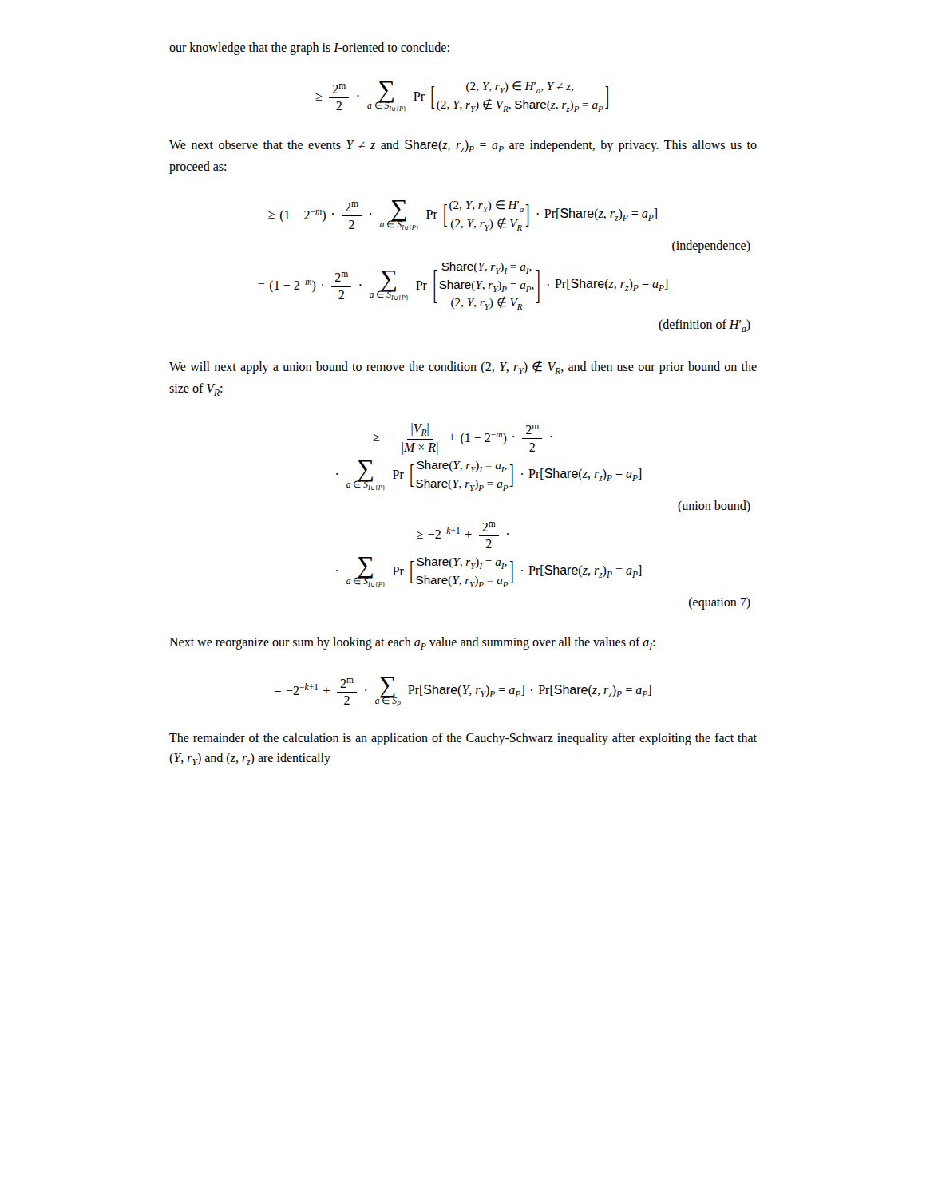our knowledge that the graph is I-oriented to conclude:
≥ 2m 2 ∑ a ∈ SI∪{P} Pr [ (2, Y, rY) ∈ H′a, Y ≠ z, (2, Y, rY) ∉ VR, Share(z, rz)P = aP ]
We next observe that the events Y ≠ z and Share(z, rz)P = aP are independent, by privacy. This allows us to proceed as:
≥ (1 − 2−m) 2m 2 ∑ a ∈ SI∪{P} Pr [ (2, Y, rY) ∈ H′a (2, Y, rY) ∉ VR ] Pr[Share(z, rz)P = aP]
(independence)
= (1 − 2−m) 2m 2 ∑ a ∈ SI∪{P} Pr [ Share(Y, rY)I = aI, Share(Y, rY)P = aP, (2, Y, rY) ∉ VR ] Pr[Share(z, rz)P = aP]
(definition of H′a)
We will next apply a union bound to remove the condition (2, Y, rY) ∉ VR, and then use our prior bound on the size of VR:
≥ − |VR||M × R| + (1 − 2−m) 2m 2
∑ a ∈ SI∪{P} Pr [ Share(Y, rY)I = aI, Share(Y, rY)P = aP ] Pr[Share(z, rz)P = aP]
(union bound)
≥ −2−k+1 + 2m 2
∑ a ∈ SI∪{P} Pr [ Share(Y, rY)I = aI, Share(Y, rY)P = aP ] Pr[Share(z, rz)P = aP]
(equation 7)
Next we reorganize our sum by looking at each aP value and summing over all the values of aI:
= −2−k+1 + 2m 2 ∑ a ∈ SP Pr[Share(Y, rY)P = aP] Pr[Share(z, rz)P = aP]
The remainder of the calculation is an application of the Cauchy-Schwarz inequality after exploiting the fact that (Y, rY) and (z, rz) are identically